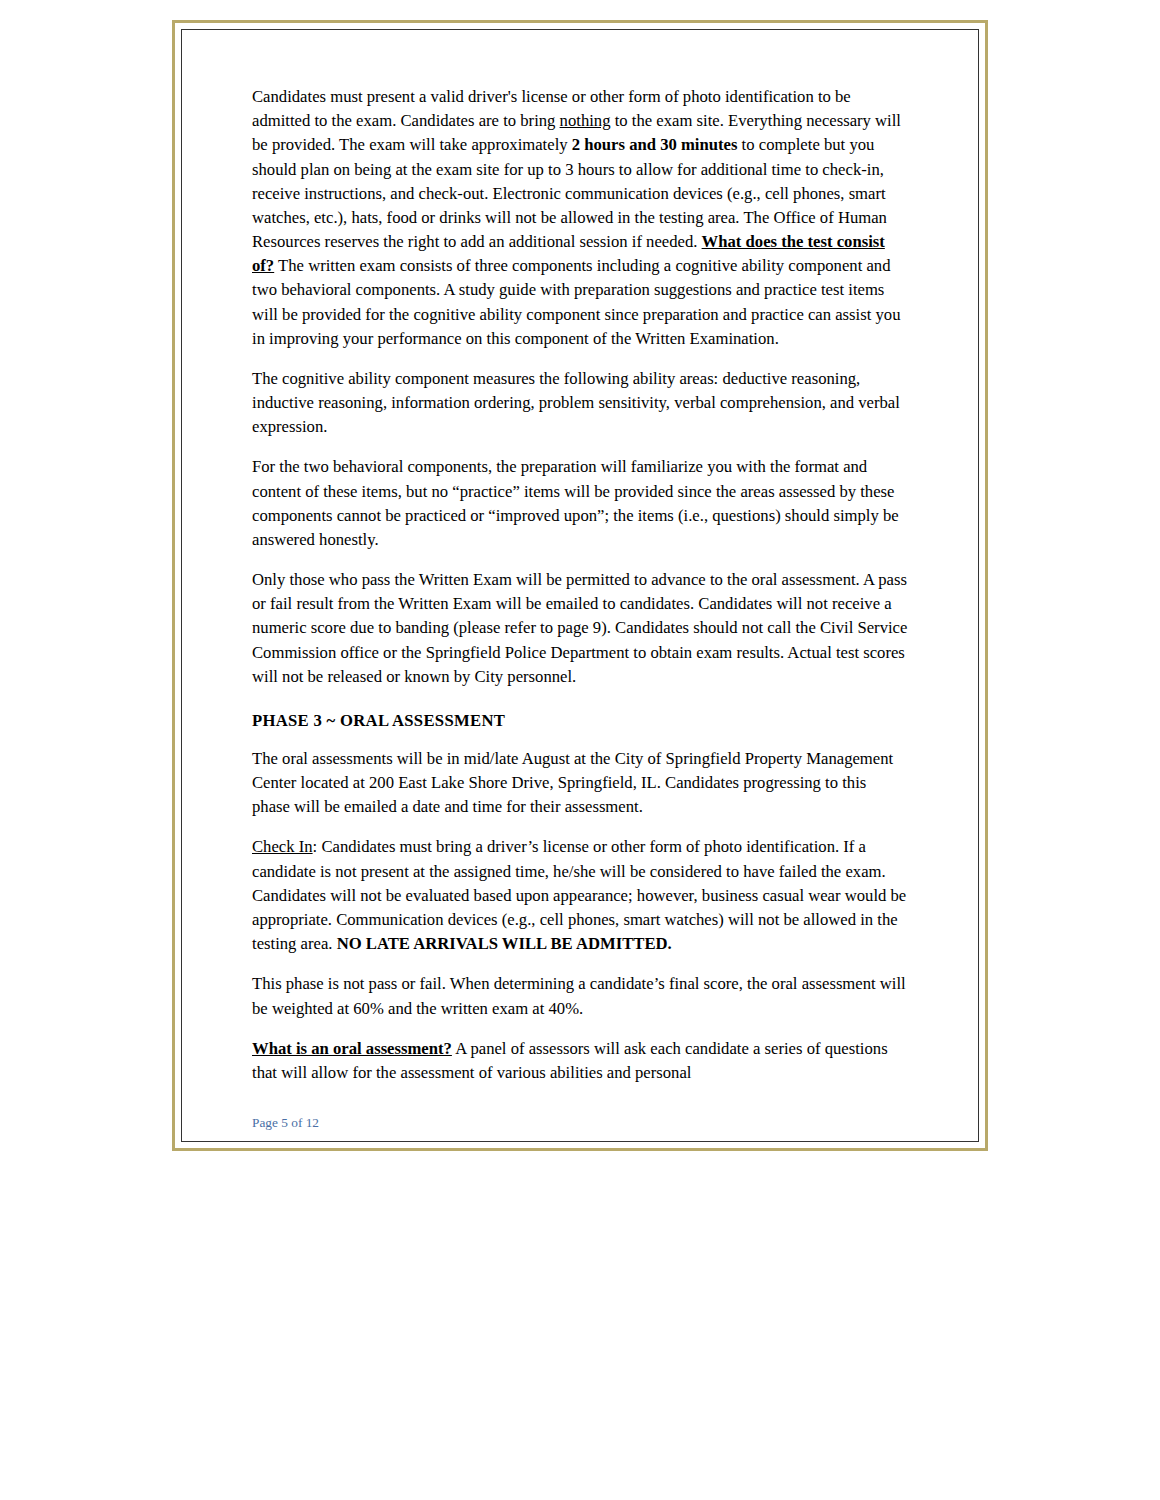Candidates must present a valid driver's license or other form of photo identification to be admitted to the exam. Candidates are to bring nothing to the exam site. Everything necessary will be provided. The exam will take approximately 2 hours and 30 minutes to complete but you should plan on being at the exam site for up to 3 hours to allow for additional time to check-in, receive instructions, and check-out. Electronic communication devices (e.g., cell phones, smart watches, etc.), hats, food or drinks will not be allowed in the testing area. The Office of Human Resources reserves the right to add an additional session if needed. What does the test consist of? The written exam consists of three components including a cognitive ability component and two behavioral components. A study guide with preparation suggestions and practice test items will be provided for the cognitive ability component since preparation and practice can assist you in improving your performance on this component of the Written Examination.
The cognitive ability component measures the following ability areas: deductive reasoning, inductive reasoning, information ordering, problem sensitivity, verbal comprehension, and verbal expression.
For the two behavioral components, the preparation will familiarize you with the format and content of these items, but no “practice” items will be provided since the areas assessed by these components cannot be practiced or “improved upon”; the items (i.e., questions) should simply be answered honestly.
Only those who pass the Written Exam will be permitted to advance to the oral assessment. A pass or fail result from the Written Exam will be emailed to candidates. Candidates will not receive a numeric score due to banding (please refer to page 9). Candidates should not call the Civil Service Commission office or the Springfield Police Department to obtain exam results. Actual test scores will not be released or known by City personnel.
PHASE 3 ~ ORAL ASSESSMENT
The oral assessments will be in mid/late August at the City of Springfield Property Management Center located at 200 East Lake Shore Drive, Springfield, IL. Candidates progressing to this phase will be emailed a date and time for their assessment.
Check In: Candidates must bring a driver’s license or other form of photo identification. If a candidate is not present at the assigned time, he/she will be considered to have failed the exam. Candidates will not be evaluated based upon appearance; however, business casual wear would be appropriate. Communication devices (e.g., cell phones, smart watches) will not be allowed in the testing area. NO LATE ARRIVALS WILL BE ADMITTED.
This phase is not pass or fail. When determining a candidate’s final score, the oral assessment will be weighted at 60% and the written exam at 40%.
What is an oral assessment? A panel of assessors will ask each candidate a series of questions that will allow for the assessment of various abilities and personal
Page 5 of 12